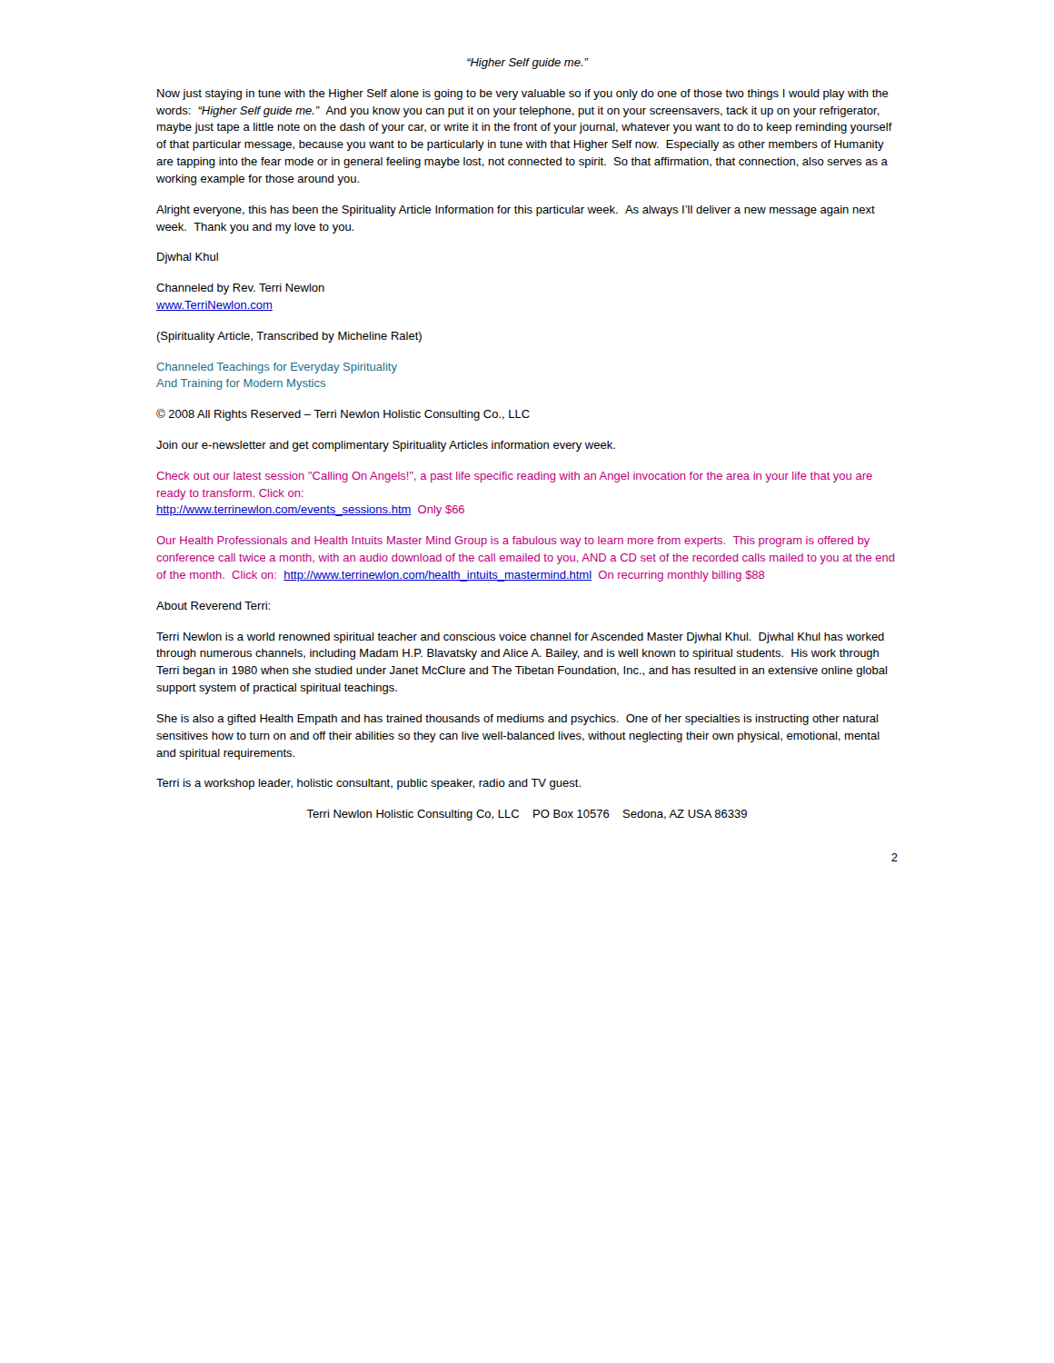“Higher Self guide me.”
Now just staying in tune with the Higher Self alone is going to be very valuable so if you only do one of those two things I would play with the words: “Higher Self guide me.” And you know you can put it on your telephone, put it on your screensavers, tack it up on your refrigerator, maybe just tape a little note on the dash of your car, or write it in the front of your journal, whatever you want to do to keep reminding yourself of that particular message, because you want to be particularly in tune with that Higher Self now. Especially as other members of Humanity are tapping into the fear mode or in general feeling maybe lost, not connected to spirit. So that affirmation, that connection, also serves as a working example for those around you.
Alright everyone, this has been the Spirituality Article Information for this particular week. As always I’ll deliver a new message again next week. Thank you and my love to you.
Djwhal Khul
Channeled by Rev. Terri Newlon
www.TerriNewlon.com
(Spirituality Article, Transcribed by Micheline Ralet)
Channeled Teachings for Everyday Spirituality
And Training for Modern Mystics
© 2008 All Rights Reserved – Terri Newlon Holistic Consulting Co., LLC
Join our e-newsletter and get complimentary Spirituality Articles information every week.
Check out our latest session "Calling On Angels!", a past life specific reading with an Angel invocation for the area in your life that you are ready to transform. Click on:
http://www.terrinewlon.com/events_sessions.htm Only $66
Our Health Professionals and Health Intuits Master Mind Group is a fabulous way to learn more from experts. This program is offered by conference call twice a month, with an audio download of the call emailed to you, AND a CD set of the recorded calls mailed to you at the end of the month. Click on: http://www.terrinewlon.com/health_intuits_mastermind.html On recurring monthly billing $88
About Reverend Terri:
Terri Newlon is a world renowned spiritual teacher and conscious voice channel for Ascended Master Djwhal Khul. Djwhal Khul has worked through numerous channels, including Madam H.P. Blavatsky and Alice A. Bailey, and is well known to spiritual students. His work through Terri began in 1980 when she studied under Janet McClure and The Tibetan Foundation, Inc., and has resulted in an extensive online global support system of practical spiritual teachings.
She is also a gifted Health Empath and has trained thousands of mediums and psychics. One of her specialties is instructing other natural sensitives how to turn on and off their abilities so they can live well-balanced lives, without neglecting their own physical, emotional, mental and spiritual requirements.
Terri is a workshop leader, holistic consultant, public speaker, radio and TV guest.
Terri Newlon Holistic Consulting Co, LLC PO Box 10576 Sedona, AZ USA 86339
2